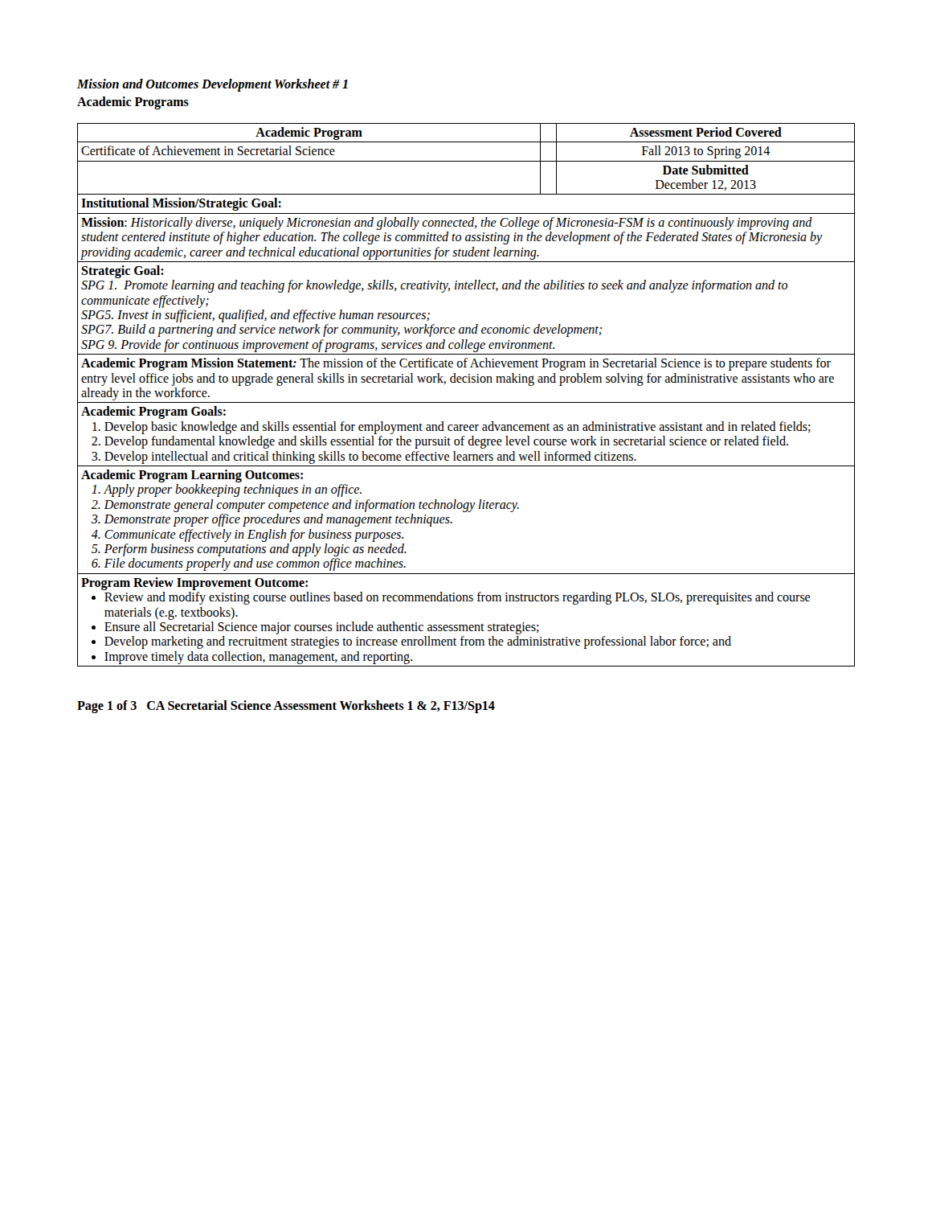Mission and Outcomes Development Worksheet # 1
Academic Programs
| Academic Program | | Assessment Period Covered |
| Certificate of Achievement in Secretarial Science | | Fall 2013 to Spring 2014 |
| | | Date Submitted December 12, 2013 |
| Institutional Mission/Strategic Goal: |
| Mission : Historically diverse, uniquely Micronesian and globally connected, the College of Micronesia-FSM is a continuously improving and student centered institute of higher education. The college is committed to assisting in the development of the Federated States of Micronesia by providing academic, career and technical educational opportunities for student learning. |
| Strategic Goal: SPG 1. Promote learning and teaching for knowledge, skills, creativity, intellect, and the abilities to seek and analyze information and to communicate effectively; SPG5. Invest in sufficient, qualified, and effective human resources; SPG7. Build a partnering and service network for community, workforce and economic development; SPG 9. Provide for continuous improvement of programs, services and college environment. |
| Academic Program Mission Statement : The mission of the Certificate of Achievement Program in Secretarial Science is to prepare students for entry level office jobs and to upgrade general skills in secretarial work, decision making and problem solving for administrative assistants who are already in the workforce. |
| Academic Program Goals: Develop basic knowledge and skills essential for employment and career advancement as an administrative assistant and in related fields; Develop fundamental knowledge and skills essential for the pursuit of degree level course work in secretarial science or related field. Develop intellectual and critical thinking skills to become effective learners and well informed citizens. |
| Academic Program Learning Outcomes: Apply proper bookkeeping techniques in an office. Demonstrate general computer competence and information technology literacy. Demonstrate proper office procedures and management techniques. Communicate effectively in English for business purposes. Perform business computations and apply logic as needed. File documents properly and use common office machines. |
| Program Review Improvement Outcome: Review and modify existing course outlines based on recommendations from instructors regarding PLOs, SLOs, prerequisites and course materials (e.g. textbooks). Ensure all Secretarial Science major courses include authentic assessment strategies; Develop marketing and recruitment strategies to increase enrollment from the administrative professional labor force; and Improve timely data collection, management, and reporting. |
Page 1 of 3 CA Secretarial Science Assessment Worksheets 1 & 2, F13/Sp14